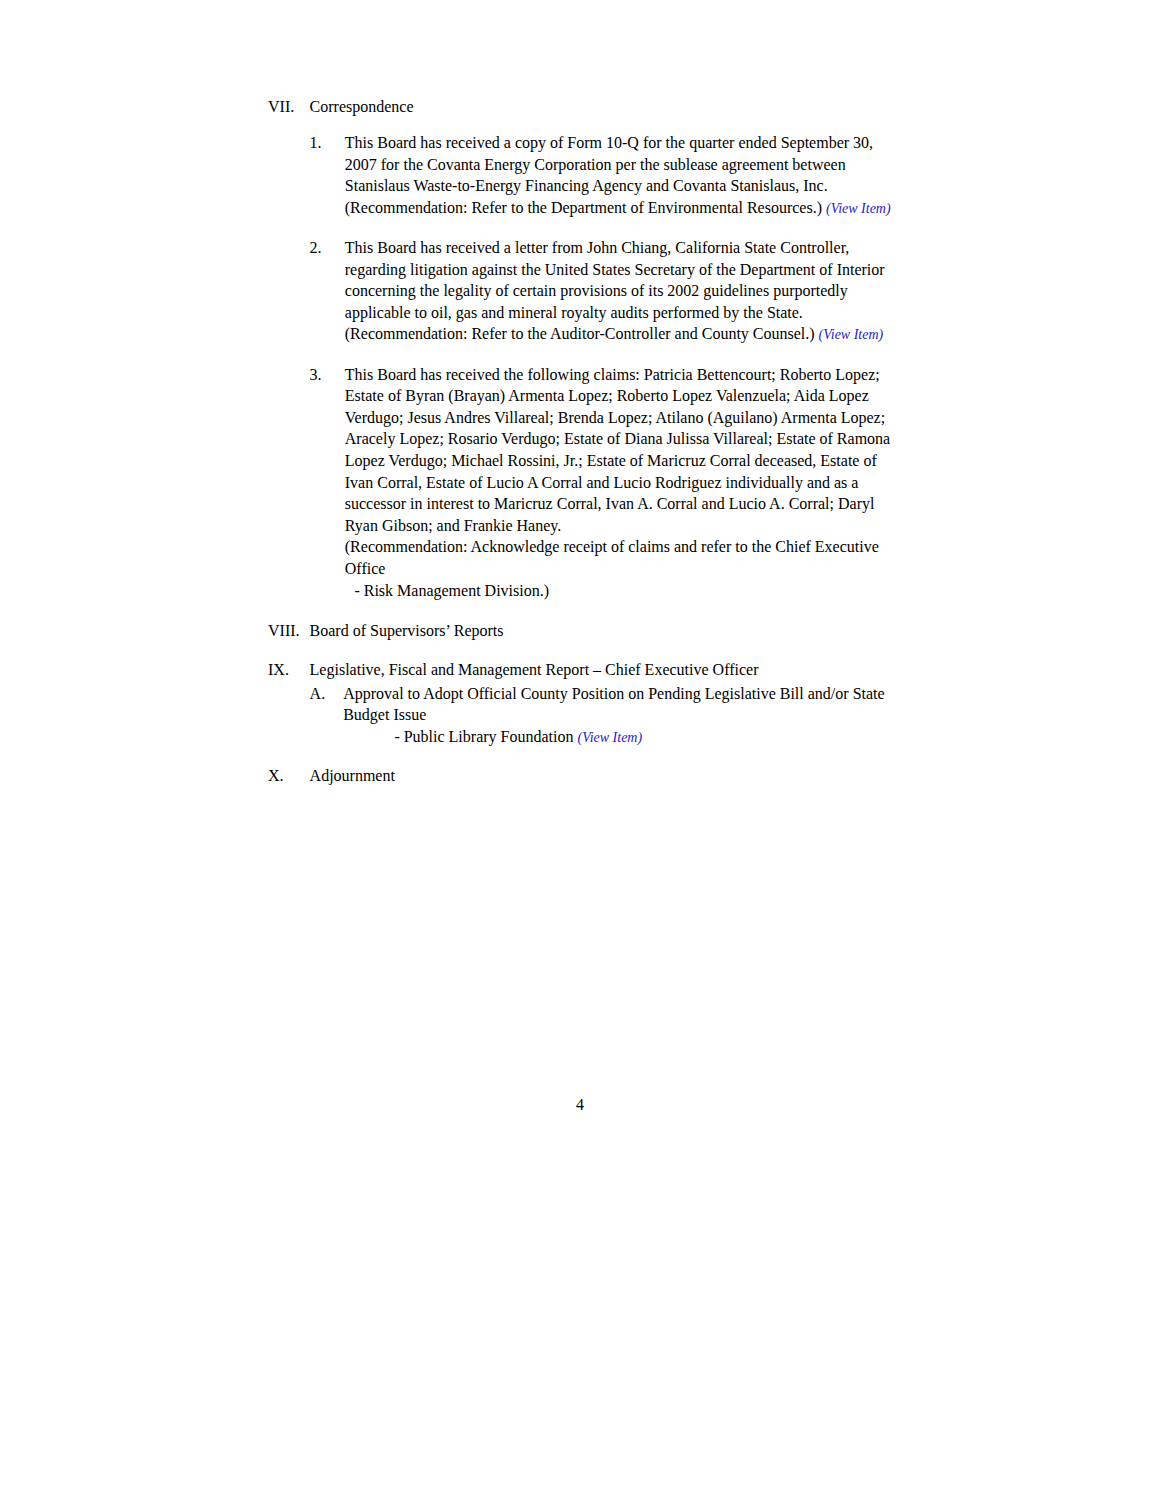VII.
Correspondence
1.
This Board has received a copy of Form 10-Q for the quarter ended September 30, 2007 for the Covanta Energy Corporation per the sublease agreement between Stanislaus Waste-to-Energy Financing Agency and Covanta Stanislaus, Inc.
(Recommendation: Refer to the Department of Environmental Resources.) (View Item)
2.
This Board has received a letter from John Chiang, California State Controller, regarding litigation against the United States Secretary of the Department of Interior concerning the legality of certain provisions of its 2002 guidelines purportedly applicable to oil, gas and mineral royalty audits performed by the State.
(Recommendation: Refer to the Auditor-Controller and County Counsel.) (View Item)
3.
This Board has received the following claims: Patricia Bettencourt; Roberto Lopez; Estate of Byran (Brayan) Armenta Lopez; Roberto Lopez Valenzuela; Aida Lopez Verdugo; Jesus Andres Villareal; Brenda Lopez; Atilano (Aguilano) Armenta Lopez; Aracely Lopez; Rosario Verdugo; Estate of Diana Julissa Villareal; Estate of Ramona Lopez Verdugo; Michael Rossini, Jr.; Estate of Maricruz Corral deceased, Estate of Ivan Corral, Estate of Lucio A Corral and Lucio Rodriguez individually and as a successor in interest to Maricruz Corral, Ivan A. Corral and Lucio A. Corral; Daryl Ryan Gibson; and Frankie Haney.
(Recommendation: Acknowledge receipt of claims and refer to the Chief Executive Office
- Risk Management Division.)
VIII.
Board of Supervisors’ Reports
IX.
Legislative, Fiscal and Management Report – Chief Executive Officer
A.
Approval to Adopt Official County Position on Pending Legislative Bill and/or State Budget Issue
- Public Library Foundation (View Item)
X.
Adjournment
4